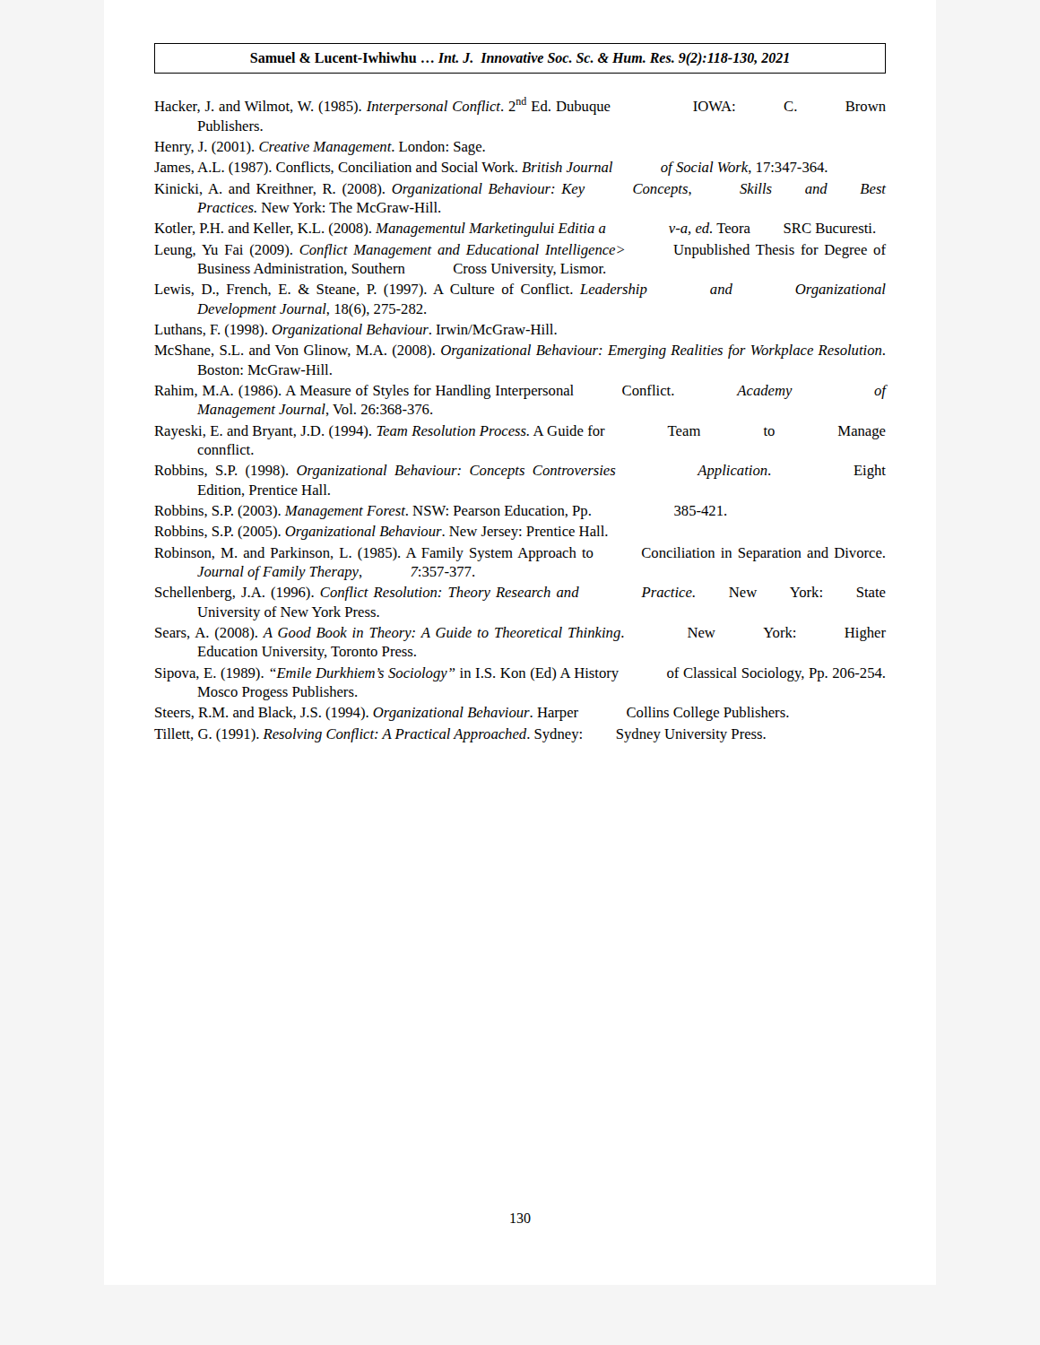Samuel & Lucent-Iwhiwhu … Int. J. Innovative Soc. Sc. & Hum. Res. 9(2):118-130, 2021
Hacker, J. and Wilmot, W. (1985). Interpersonal Conflict. 2nd Ed. Dubuque IOWA: C. Brown Publishers.
Henry, J. (2001). Creative Management. London: Sage.
James, A.L. (1987). Conflicts, Conciliation and Social Work. British Journal of Social Work, 17:347-364.
Kinicki, A. and Kreithner, R. (2008). Organizational Behaviour: Key Concepts, Skills and Best Practices. New York: The McGraw-Hill.
Kotler, P.H. and Keller, K.L. (2008). Managementul Marketingului Editia a v-a, ed. Teora SRC Bucuresti.
Leung, Yu Fai (2009). Conflict Management and Educational Intelligence> Unpublished Thesis for Degree of Business Administration, Southern Cross University, Lismor.
Lewis, D., French, E. & Steane, P. (1997). A Culture of Conflict. Leadership and Organizational Development Journal, 18(6), 275-282.
Luthans, F. (1998). Organizational Behaviour. Irwin/McGraw-Hill.
McShane, S.L. and Von Glinow, M.A. (2008). Organizational Behaviour: Emerging Realities for Workplace Resolution. Boston: McGraw-Hill.
Rahim, M.A. (1986). A Measure of Styles for Handling Interpersonal Conflict. Academy of Management Journal, Vol. 26:368-376.
Rayeski, E. and Bryant, J.D. (1994). Team Resolution Process. A Guide for Team to Manage connflict.
Robbins, S.P. (1998). Organizational Behaviour: Concepts Controversies Application. Eight Edition, Prentice Hall.
Robbins, S.P. (2003). Management Forest. NSW: Pearson Education, Pp. 385-421.
Robbins, S.P. (2005). Organizational Behaviour. New Jersey: Prentice Hall.
Robinson, M. and Parkinson, L. (1985). A Family System Approach to Conciliation in Separation and Divorce. Journal of Family Therapy, 7:357-377.
Schellenberg, J.A. (1996). Conflict Resolution: Theory Research and Practice. New York: State University of New York Press.
Sears, A. (2008). A Good Book in Theory: A Guide to Theoretical Thinking. New York: Higher Education University, Toronto Press.
Sipova, E. (1989). “Emile Durkhiem’s Sociology” in I.S. Kon (Ed) A History of Classical Sociology, Pp. 206-254. Mosco Progess Publishers.
Steers, R.M. and Black, J.S. (1994). Organizational Behaviour. Harper Collins College Publishers.
Tillett, G. (1991). Resolving Conflict: A Practical Approached. Sydney: Sydney University Press.
130